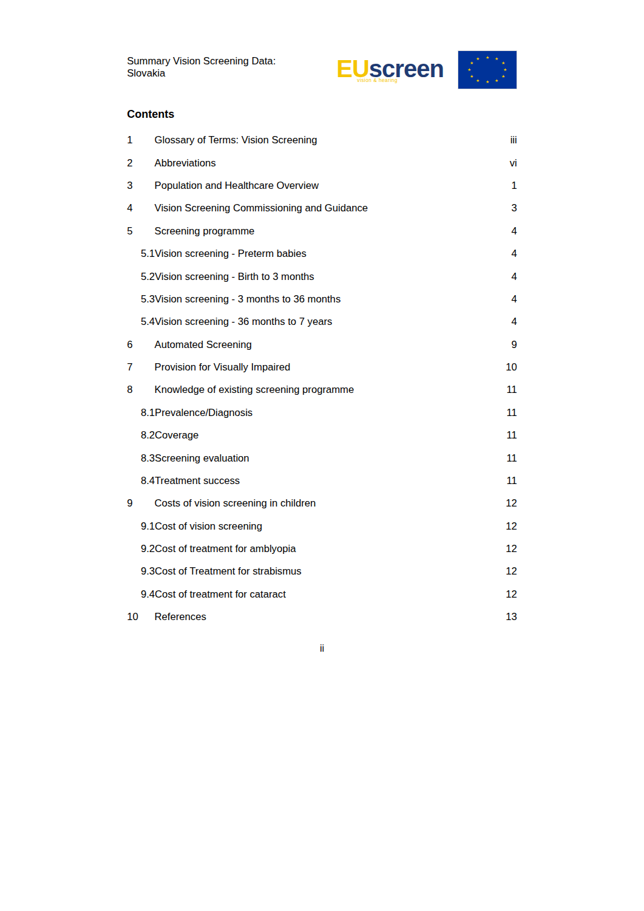Summary Vision Screening Data: Slovakia
EU screen vision & hearing
★ ★ ★ ★ ★ ★ ★ ★ ★ ★ ★ ★
Contents
1 Glossary of Terms: Vision Screening iii
2 Abbreviations vi
3 Population and Healthcare Overview 1
4 Vision Screening Commissioning and Guidance 3
5 Screening programme 4
5.1 Vision screening - Preterm babies 4
5.2 Vision screening - Birth to 3 months 4
5.3 Vision screening - 3 months to 36 months 4
5.4 Vision screening - 36 months to 7 years 4
6 Automated Screening 9
7 Provision for Visually Impaired 10
8 Knowledge of existing screening programme 11
8.1 Prevalence/Diagnosis 11
8.2 Coverage 11
8.3 Screening evaluation 11
8.4 Treatment success 11
9 Costs of vision screening in children 12
9.1 Cost of vision screening 12
9.2 Cost of treatment for amblyopia 12
9.3 Cost of Treatment for strabismus 12
9.4 Cost of treatment for cataract 12
10 References 13
ii